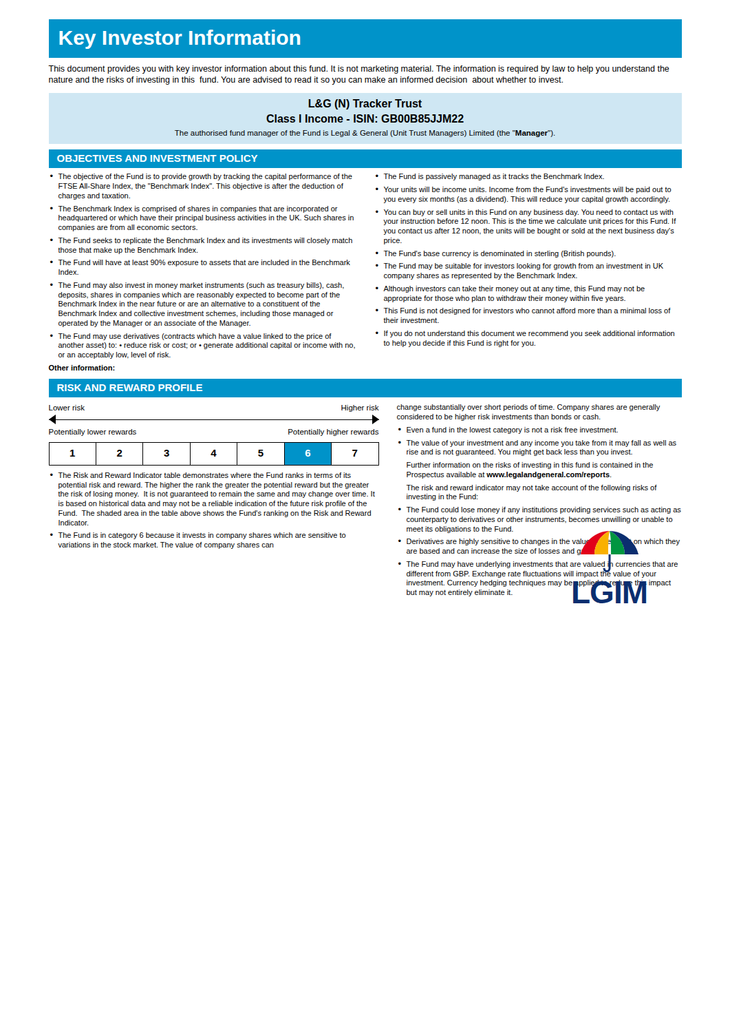Key Investor Information
This document provides you with key investor information about this fund. It is not marketing material. The information is required by law to help you understand the nature and the risks of investing in this fund. You are advised to read it so you can make an informed decision about whether to invest.
L&G (N) Tracker Trust
Class I Income - ISIN: GB00B85JJM22
The authorised fund manager of the Fund is Legal & General (Unit Trust Managers) Limited (the "Manager").
OBJECTIVES AND INVESTMENT POLICY
The objective of the Fund is to provide growth by tracking the capital performance of the FTSE All-Share Index, the "Benchmark Index". This objective is after the deduction of charges and taxation.
The Benchmark Index is comprised of shares in companies that are incorporated or headquartered or which have their principal business activities in the UK. Such shares in companies are from all economic sectors.
The Fund seeks to replicate the Benchmark Index and its investments will closely match those that make up the Benchmark Index.
The Fund will have at least 90% exposure to assets that are included in the Benchmark Index.
The Fund may also invest in money market instruments (such as treasury bills), cash, deposits, shares in companies which are reasonably expected to become part of the Benchmark Index in the near future or are an alternative to a constituent of the Benchmark Index and collective investment schemes, including those managed or operated by the Manager or an associate of the Manager.
The Fund may use derivatives (contracts which have a value linked to the price of another asset) to: • reduce risk or cost; or • generate additional capital or income with no, or an acceptably low, level of risk.
Other information:
The Fund is passively managed as it tracks the Benchmark Index.
Your units will be income units. Income from the Fund's investments will be paid out to you every six months (as a dividend). This will reduce your capital growth accordingly.
You can buy or sell units in this Fund on any business day. You need to contact us with your instruction before 12 noon. This is the time we calculate unit prices for this Fund. If you contact us after 12 noon, the units will be bought or sold at the next business day's price.
The Fund's base currency is denominated in sterling (British pounds).
The Fund may be suitable for investors looking for growth from an investment in UK company shares as represented by the Benchmark Index.
Although investors can take their money out at any time, this Fund may not be appropriate for those who plan to withdraw their money within five years.
This Fund is not designed for investors who cannot afford more than a minimal loss of their investment.
If you do not understand this document we recommend you seek additional information to help you decide if this Fund is right for you.
RISK AND REWARD PROFILE
Lower risk Higher risk
Potentially lower rewards Potentially higher rewards
| 1 | 2 | 3 | 4 | 5 | 6 | 7 |
The Risk and Reward Indicator table demonstrates where the Fund ranks in terms of its potential risk and reward. The higher the rank the greater the potential reward but the greater the risk of losing money. It is not guaranteed to remain the same and may change over time. It is based on historical data and may not be a reliable indication of the future risk profile of the Fund. The shaded area in the table above shows the Fund's ranking on the Risk and Reward Indicator.
The Fund is in category 6 because it invests in company shares which are sensitive to variations in the stock market. The value of company shares can
change substantially over short periods of time. Company shares are generally considered to be higher risk investments than bonds or cash.
Even a fund in the lowest category is not a risk free investment.
The value of your investment and any income you take from it may fall as well as rise and is not guaranteed. You might get back less than you invest.
Further information on the risks of investing in this fund is contained in the Prospectus available at www.legalandgeneral.com/reports.
The risk and reward indicator may not take account of the following risks of investing in the Fund:
The Fund could lose money if any institutions providing services such as acting as counterparty to derivatives or other instruments, becomes unwilling or unable to meet its obligations to the Fund.
Derivatives are highly sensitive to changes in the value of the asset on which they are based and can increase the size of losses and gains.
The Fund may have underlying investments that are valued in currencies that are different from GBP. Exchange rate fluctuations will impact the value of your investment. Currency hedging techniques may be applied to reduce this impact but may not entirely eliminate it.
LGIM